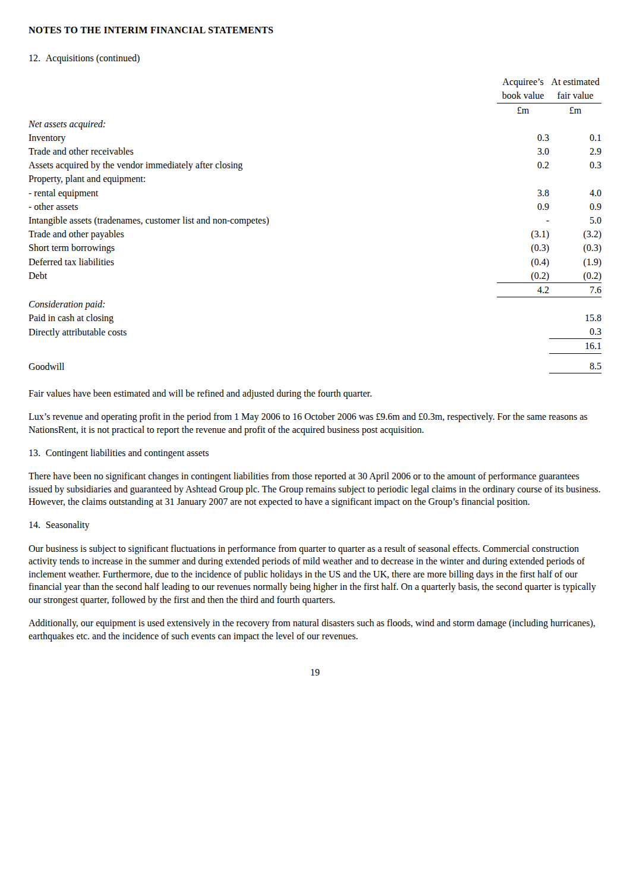NOTES TO THE INTERIM FINANCIAL STATEMENTS
12. Acquisitions (continued)
| | Acquiree’s | At estimated |
| | book value | fair value |
| | £m | £m |
| Net assets acquired: | | |
| Inventory | 0.3 | 0.1 |
| Trade and other receivables | 3.0 | 2.9 |
| Assets acquired by the vendor immediately after closing | 0.2 | 0.3 |
| Property, plant and equipment: | | |
| - rental equipment | 3.8 | 4.0 |
| - other assets | 0.9 | 0.9 |
| Intangible assets (tradenames, customer list and non-competes) | - | 5.0 |
| Trade and other payables | (3.1) | (3.2) |
| Short term borrowings | (0.3) | (0.3) |
| Deferred tax liabilities | (0.4) | (1.9) |
| Debt | (0.2) | (0.2) |
| | 4.2 | 7.6 |
| Consideration paid: | | |
| Paid in cash at closing | | 15.8 |
| Directly attributable costs | | 0.3 |
| | | 16.1 |
| Goodwill | | 8.5 |
Fair values have been estimated and will be refined and adjusted during the fourth quarter.
Lux’s revenue and operating profit in the period from 1 May 2006 to 16 October 2006 was £9.6m and £0.3m, respectively. For the same reasons as NationsRent, it is not practical to report the revenue and profit of the acquired business post acquisition.
13. Contingent liabilities and contingent assets
There have been no significant changes in contingent liabilities from those reported at 30 April 2006 or to the amount of performance guarantees issued by subsidiaries and guaranteed by Ashtead Group plc. The Group remains subject to periodic legal claims in the ordinary course of its business. However, the claims outstanding at 31 January 2007 are not expected to have a significant impact on the Group’s financial position.
14. Seasonality
Our business is subject to significant fluctuations in performance from quarter to quarter as a result of seasonal effects. Commercial construction activity tends to increase in the summer and during extended periods of mild weather and to decrease in the winter and during extended periods of inclement weather. Furthermore, due to the incidence of public holidays in the US and the UK, there are more billing days in the first half of our financial year than the second half leading to our revenues normally being higher in the first half. On a quarterly basis, the second quarter is typically our strongest quarter, followed by the first and then the third and fourth quarters.
Additionally, our equipment is used extensively in the recovery from natural disasters such as floods, wind and storm damage (including hurricanes), earthquakes etc. and the incidence of such events can impact the level of our revenues.
19